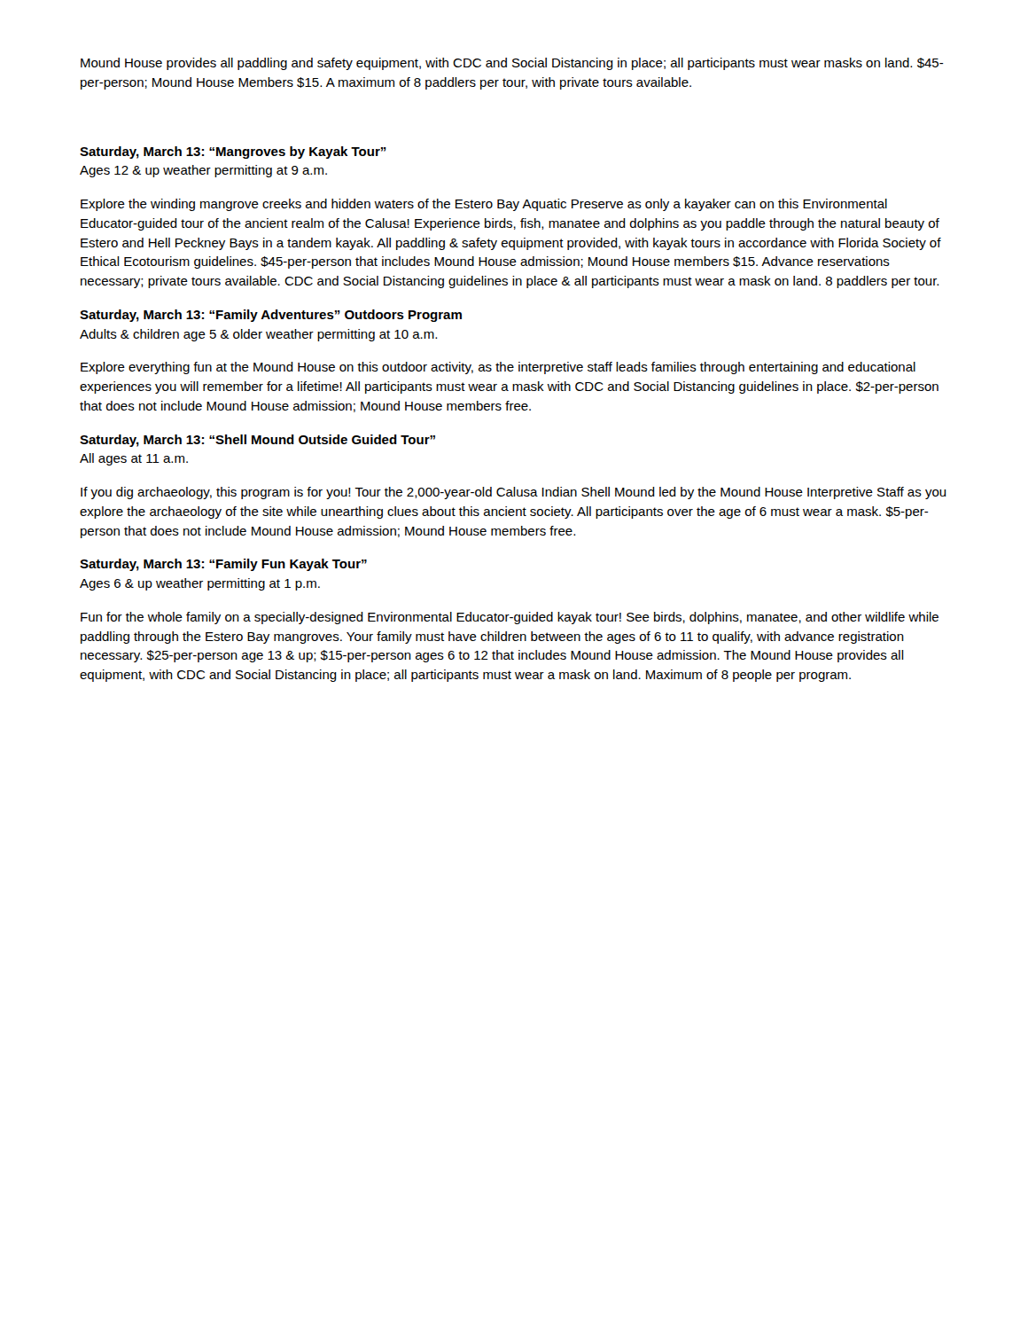Mound House provides all paddling and safety equipment, with CDC and Social Distancing in place; all participants must wear masks on land. $45-per-person; Mound House Members $15. A maximum of 8 paddlers per tour, with private tours available.
Saturday, March 13: “Mangroves by Kayak Tour”
Ages 12 & up weather permitting at 9 a.m.
Explore the winding mangrove creeks and hidden waters of the Estero Bay Aquatic Preserve as only a kayaker can on this Environmental Educator-guided tour of the ancient realm of the Calusa! Experience birds, fish, manatee and dolphins as you paddle through the natural beauty of Estero and Hell Peckney Bays in a tandem kayak. All paddling & safety equipment provided, with kayak tours in accordance with Florida Society of Ethical Ecotourism guidelines. $45-per-person that includes Mound House admission; Mound House members $15. Advance reservations necessary; private tours available. CDC and Social Distancing guidelines in place & all participants must wear a mask on land. 8 paddlers per tour.
Saturday, March 13: “Family Adventures” Outdoors Program
Adults & children age 5 & older weather permitting at 10 a.m.
Explore everything fun at the Mound House on this outdoor activity, as the interpretive staff leads families through entertaining and educational experiences you will remember for a lifetime! All participants must wear a mask with CDC and Social Distancing guidelines in place. $2-per-person that does not include Mound House admission; Mound House members free.
Saturday, March 13: “Shell Mound Outside Guided Tour”
All ages at 11 a.m.
If you dig archaeology, this program is for you! Tour the 2,000-year-old Calusa Indian Shell Mound led by the Mound House Interpretive Staff as you explore the archaeology of the site while unearthing clues about this ancient society. All participants over the age of 6 must wear a mask. $5-per-person that does not include Mound House admission; Mound House members free.
Saturday, March 13: “Family Fun Kayak Tour”
Ages 6 & up weather permitting at 1 p.m.
Fun for the whole family on a specially-designed Environmental Educator-guided kayak tour! See birds, dolphins, manatee, and other wildlife while paddling through the Estero Bay mangroves. Your family must have children between the ages of 6 to 11 to qualify, with advance registration necessary. $25-per-person age 13 & up; $15-per-person ages 6 to 12 that includes Mound House admission. The Mound House provides all equipment, with CDC and Social Distancing in place; all participants must wear a mask on land. Maximum of 8 people per program.